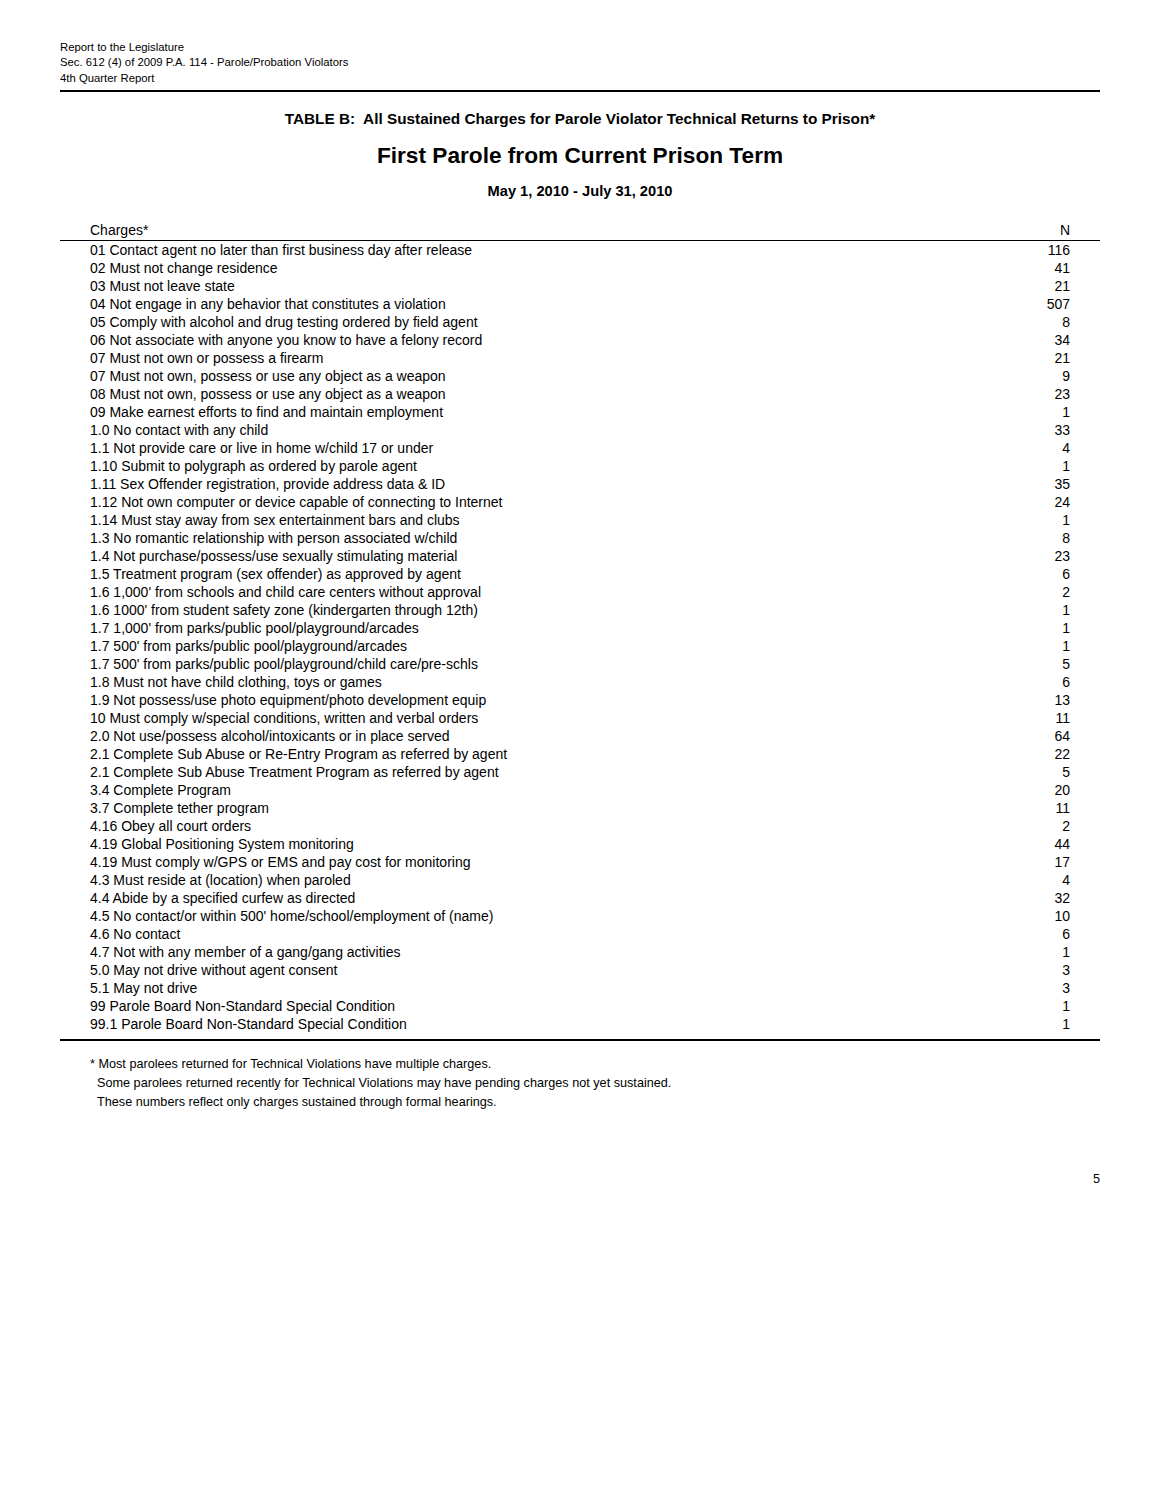Report to the Legislature
Sec. 612 (4) of 2009 P.A. 114 - Parole/Probation Violators
4th Quarter Report
TABLE B: All Sustained Charges for Parole Violator Technical Returns to Prison*
First Parole from Current Prison Term
May 1, 2010 - July 31, 2010
| Charges* | N |
| --- | --- |
| 01 Contact agent no later than first business day after release | 116 |
| 02 Must not change residence | 41 |
| 03 Must not leave state | 21 |
| 04 Not engage in any behavior that constitutes a violation | 507 |
| 05 Comply with alcohol and drug testing ordered by field agent | 8 |
| 06 Not associate with anyone you know to have a felony record | 34 |
| 07 Must not own or possess a firearm | 21 |
| 07 Must not own, possess or use any object as a weapon | 9 |
| 08 Must not own, possess or use any object as a weapon | 23 |
| 09 Make earnest efforts to find and maintain employment | 1 |
| 1.0 No contact with any child | 33 |
| 1.1 Not provide care or live in home w/child 17 or under | 4 |
| 1.10 Submit to polygraph as ordered by parole agent | 1 |
| 1.11 Sex Offender registration, provide address data & ID | 35 |
| 1.12 Not own computer or device capable of connecting to Internet | 24 |
| 1.14 Must stay away from sex entertainment bars and clubs | 1 |
| 1.3 No romantic relationship with person associated w/child | 8 |
| 1.4 Not purchase/possess/use sexually stimulating material | 23 |
| 1.5 Treatment program (sex offender) as approved by agent | 6 |
| 1.6 1,000' from schools and child care centers without approval | 2 |
| 1.6 1000' from student safety zone (kindergarten through 12th) | 1 |
| 1.7 1,000' from parks/public pool/playground/arcades | 1 |
| 1.7 500' from parks/public pool/playground/arcades | 1 |
| 1.7 500' from parks/public pool/playground/child care/pre-schls | 5 |
| 1.8 Must not have child clothing, toys or games | 6 |
| 1.9 Not possess/use photo equipment/photo development equip | 13 |
| 10 Must comply w/special conditions, written and verbal orders | 11 |
| 2.0 Not use/possess alcohol/intoxicants or in place served | 64 |
| 2.1 Complete Sub Abuse or Re-Entry Program as referred by agent | 22 |
| 2.1 Complete Sub Abuse Treatment Program as referred by agent | 5 |
| 3.4 Complete Program | 20 |
| 3.7 Complete tether program | 11 |
| 4.16 Obey all court orders | 2 |
| 4.19 Global Positioning System monitoring | 44 |
| 4.19 Must comply w/GPS or EMS and pay cost for monitoring | 17 |
| 4.3 Must reside at (location) when paroled | 4 |
| 4.4 Abide by a specified curfew as directed | 32 |
| 4.5 No contact/or within 500' home/school/employment of (name) | 10 |
| 4.6 No contact | 6 |
| 4.7 Not with any member of a gang/gang activities | 1 |
| 5.0 May not drive without agent consent | 3 |
| 5.1 May not drive | 3 |
| 99 Parole Board Non-Standard Special Condition | 1 |
| 99.1 Parole Board Non-Standard Special Condition | 1 |
* Most parolees returned for Technical Violations have multiple charges.
Some parolees returned recently for Technical Violations may have pending charges not yet sustained.
These numbers reflect only charges sustained through formal hearings.
5